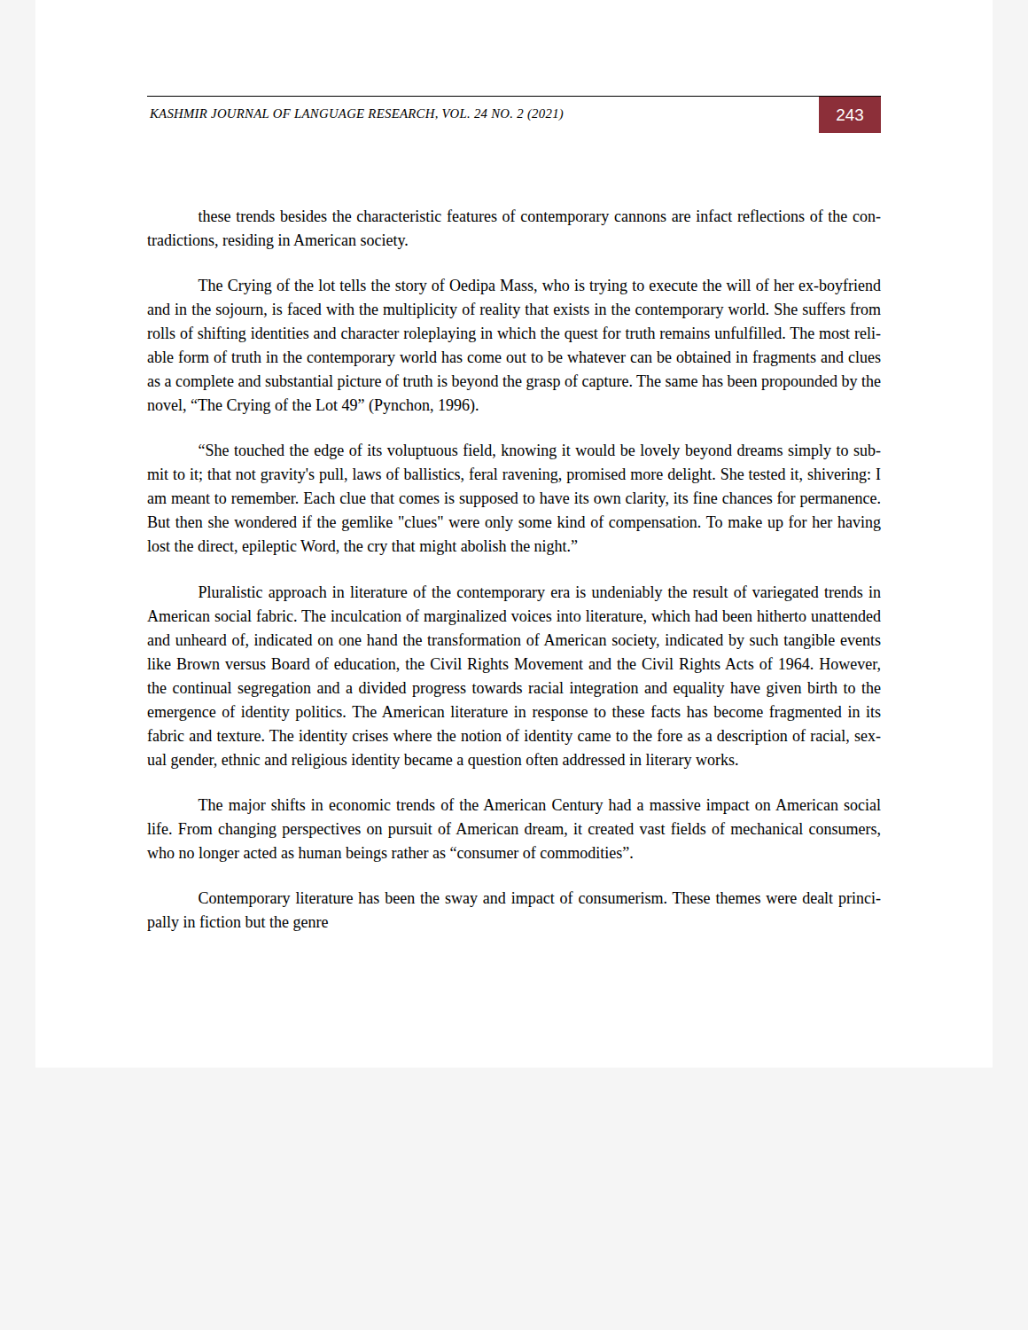Kashmir Journal of Language Research, Vol. 24 No. 2 (2021)
243
these trends besides the characteristic features of contemporary cannons are infact reflections of the contradictions, residing in American society.
The Crying of the lot tells the story of Oedipa Mass, who is trying to execute the will of her ex-boyfriend and in the sojourn, is faced with the multiplicity of reality that exists in the contemporary world. She suffers from rolls of shifting identities and character roleplaying in which the quest for truth remains unfulfilled. The most reliable form of truth in the contemporary world has come out to be whatever can be obtained in fragments and clues as a complete and substantial picture of truth is beyond the grasp of capture. The same has been propounded by the novel, “The Crying of the Lot 49” (Pynchon, 1996).
“She touched the edge of its voluptuous field, knowing it would be lovely beyond dreams simply to submit to it; that not gravity's pull, laws of ballistics, feral ravening, promised more delight. She tested it, shivering: I am meant to remember. Each clue that comes is supposed to have its own clarity, its fine chances for permanence. But then she wondered if the gemlike "clues" were only some kind of compensation. To make up for her having lost the direct, epileptic Word, the cry that might abolish the night.”
Pluralistic approach in literature of the contemporary era is undeniably the result of variegated trends in American social fabric. The inculcation of marginalized voices into literature, which had been hitherto unattended and unheard of, indicated on one hand the transformation of American society, indicated by such tangible events like Brown versus Board of education, the Civil Rights Movement and the Civil Rights Acts of 1964. However, the continual segregation and a divided progress towards racial integration and equality have given birth to the emergence of identity politics. The American literature in response to these facts has become fragmented in its fabric and texture. The identity crises where the notion of identity came to the fore as a description of racial, sexual gender, ethnic and religious identity became a question often addressed in literary works.
The major shifts in economic trends of the American Century had a massive impact on American social life. From changing perspectives on pursuit of American dream, it created vast fields of mechanical consumers, who no longer acted as human beings rather as “consumer of commodities”.
Contemporary literature has been the sway and impact of consumerism. These themes were dealt principally in fiction but the genre